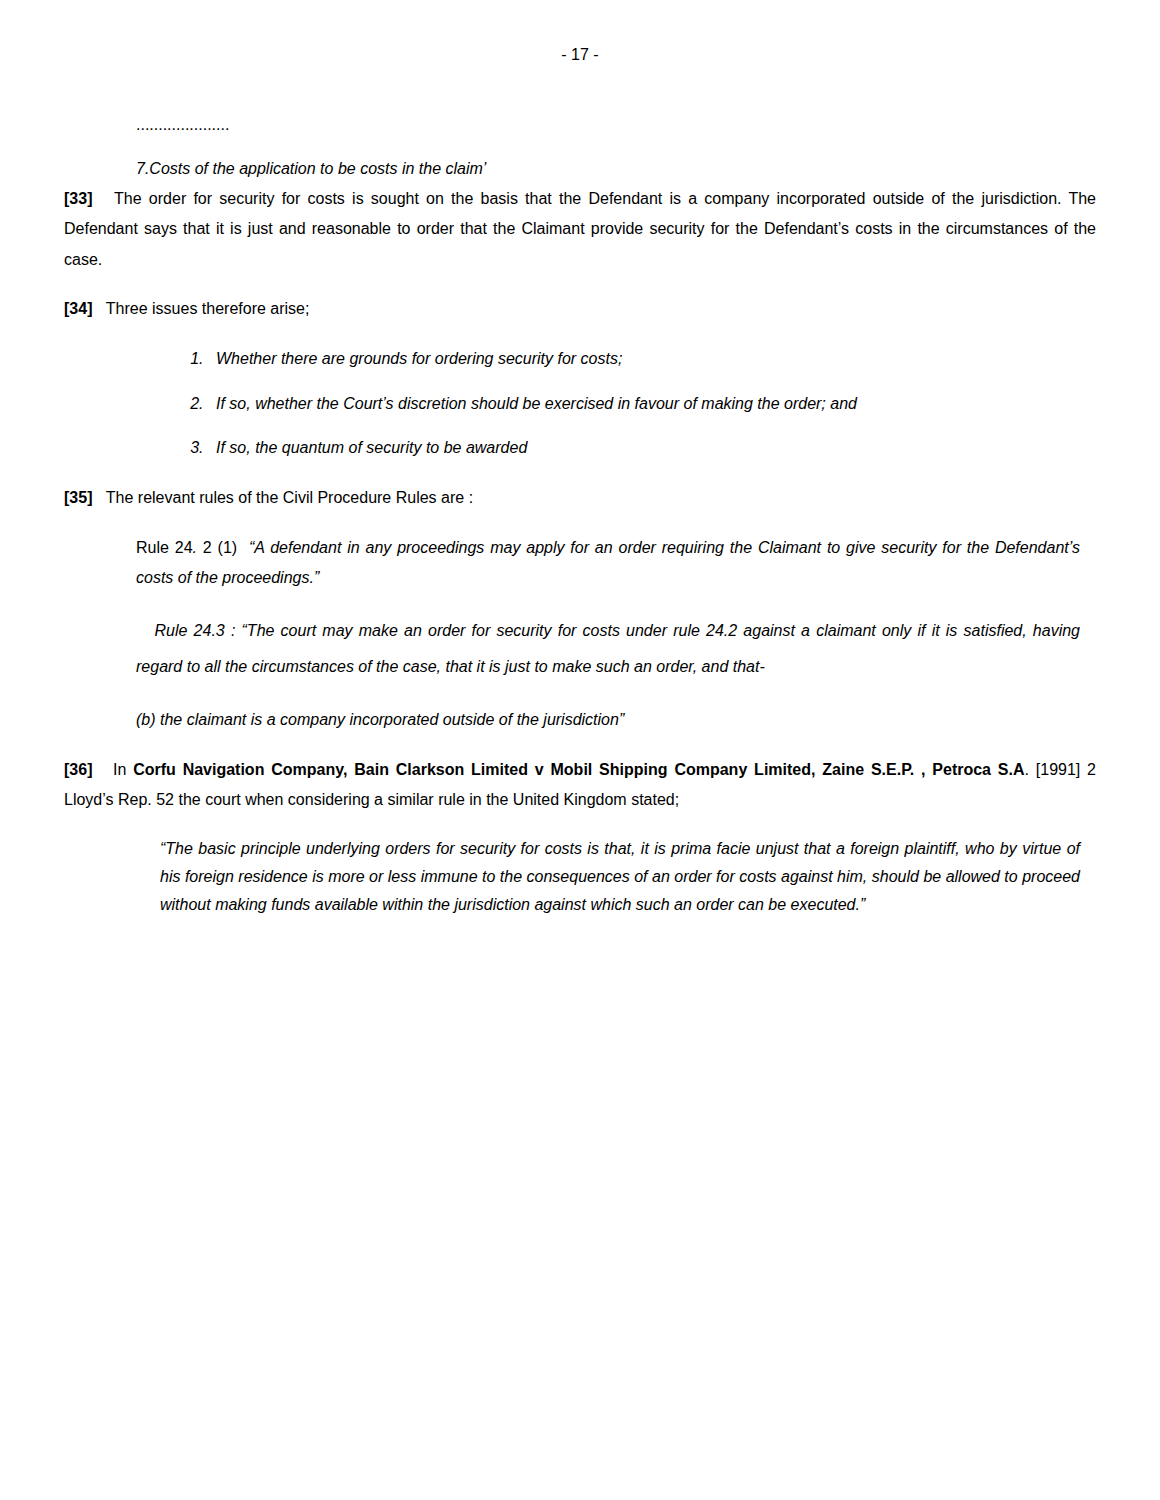- 17 -
.....................
7.Costs of the application to be costs in the claim’
[33] The order for security for costs is sought on the basis that the Defendant is a company incorporated outside of the jurisdiction. The Defendant says that it is just and reasonable to order that the Claimant provide security for the Defendant’s costs in the circumstances of the case.
[34] Three issues therefore arise;
Whether there are grounds for ordering security for costs;
If so, whether the Court’s discretion should be exercised in favour of making the order; and
If so, the quantum of security to be awarded
[35] The relevant rules of the Civil Procedure Rules are :
Rule 24. 2 (1) “A defendant in any proceedings may apply for an order requiring the Claimant to give security for the Defendant’s costs of the proceedings.”
Rule 24.3 : “The court may make an order for security for costs under rule 24.2 against a claimant only if it is satisfied, having regard to all the circumstances of the case, that it is just to make such an order, and that-
(b) the claimant is a company incorporated outside of the jurisdiction”
[36] In Corfu Navigation Company, Bain Clarkson Limited v Mobil Shipping Company Limited, Zaine S.E.P. , Petroca S.A. [1991] 2 Lloyd’s Rep. 52 the court when considering a similar rule in the United Kingdom stated;
“The basic principle underlying orders for security for costs is that, it is prima facie unjust that a foreign plaintiff, who by virtue of his foreign residence is more or less immune to the consequences of an order for costs against him, should be allowed to proceed without making funds available within the jurisdiction against which such an order can be executed.”